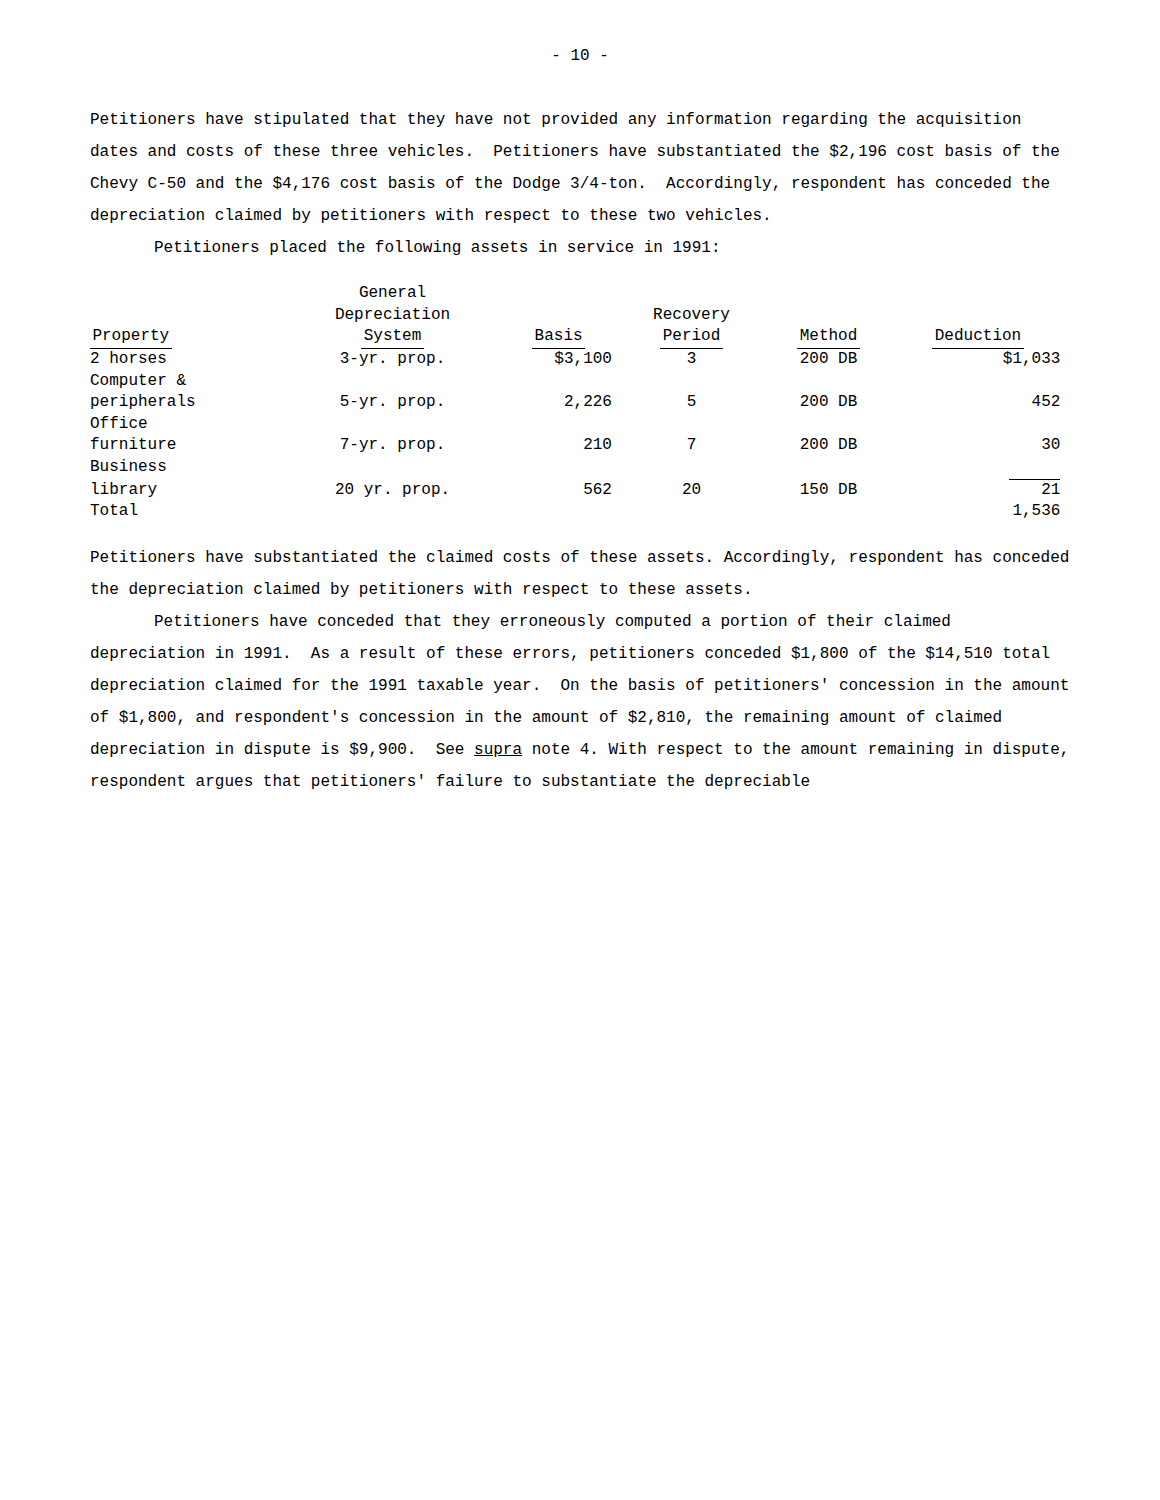- 10 -
Petitioners have stipulated that they have not provided any information regarding the acquisition dates and costs of these three vehicles. Petitioners have substantiated the $2,196 cost basis of the Chevy C-50 and the $4,176 cost basis of the Dodge 3/4-ton. Accordingly, respondent has conceded the depreciation claimed by petitioners with respect to these two vehicles.
Petitioners placed the following assets in service in 1991:
| | General | | | | |
| --- | --- | --- | --- | --- | --- |
| | Depreciation | | Recovery | | |
| Property | System | Basis | Period | Method | Deduction |
| 2 horses | 3-yr. prop. | $3,100 | 3 | 200 DB | $1,033 |
| Computer & | | | | | |
| peripherals | 5-yr. prop. | 2,226 | 5 | 200 DB | 452 |
| Office | | | | | |
| furniture | 7-yr. prop. | 210 | 7 | 200 DB | 30 |
| Business | | | | | |
| library | 20 yr. prop. | 562 | 20 | 150 DB | 21 |
| Total | | | | | 1,536 |
Petitioners have substantiated the claimed costs of these assets. Accordingly, respondent has conceded the depreciation claimed by petitioners with respect to these assets.
Petitioners have conceded that they erroneously computed a portion of their claimed depreciation in 1991. As a result of these errors, petitioners conceded $1,800 of the $14,510 total depreciation claimed for the 1991 taxable year. On the basis of petitioners' concession in the amount of $1,800, and respondent's concession in the amount of $2,810, the remaining amount of claimed depreciation in dispute is $9,900. See supra note 4. With respect to the amount remaining in dispute, respondent argues that petitioners' failure to substantiate the depreciable